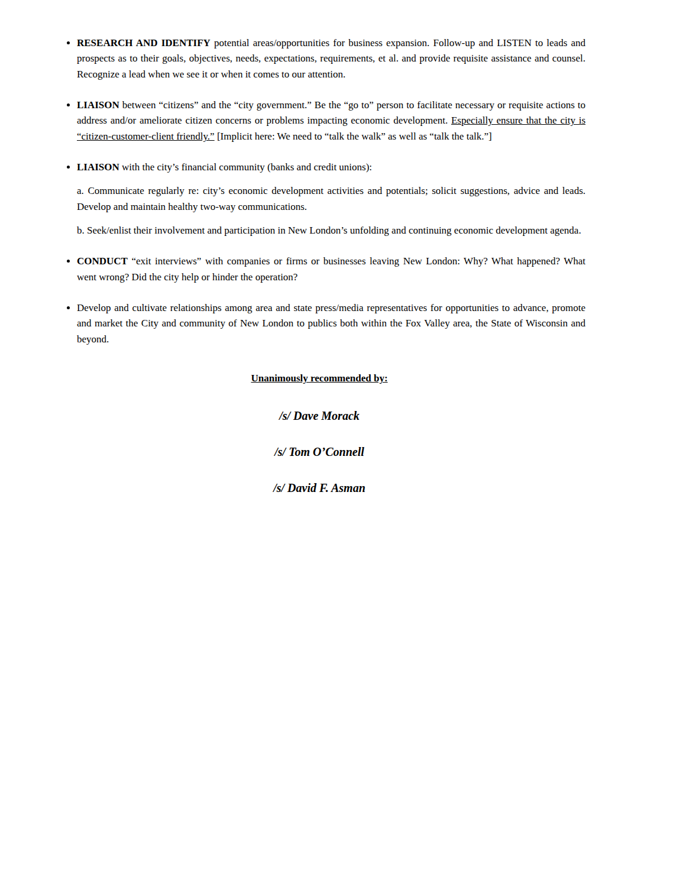RESEARCH AND IDENTIFY potential areas/opportunities for business expansion. Follow-up and LISTEN to leads and prospects as to their goals, objectives, needs, expectations, requirements, et al. and provide requisite assistance and counsel. Recognize a lead when we see it or when it comes to our attention.
LIAISON between “citizens” and the “city government.” Be the “go to” person to facilitate necessary or requisite actions to address and/or ameliorate citizen concerns or problems impacting economic development. Especially ensure that the city is “citizen-customer-client friendly.” [Implicit here: We need to “talk the walk” as well as “talk the talk.”]
LIAISON with the city’s financial community (banks and credit unions):
a. Communicate regularly re: city’s economic development activities and potentials; solicit suggestions, advice and leads. Develop and maintain healthy two-way communications.
b. Seek/enlist their involvement and participation in New London’s unfolding and continuing economic development agenda.
CONDUCT “exit interviews” with companies or firms or businesses leaving New London: Why? What happened? What went wrong? Did the city help or hinder the operation?
Develop and cultivate relationships among area and state press/media representatives for opportunities to advance, promote and market the City and community of New London to publics both within the Fox Valley area, the State of Wisconsin and beyond.
Unanimously recommended by:
/s/ Dave Morack
/s/ Tom O’Connell
/s/ David F. Asman